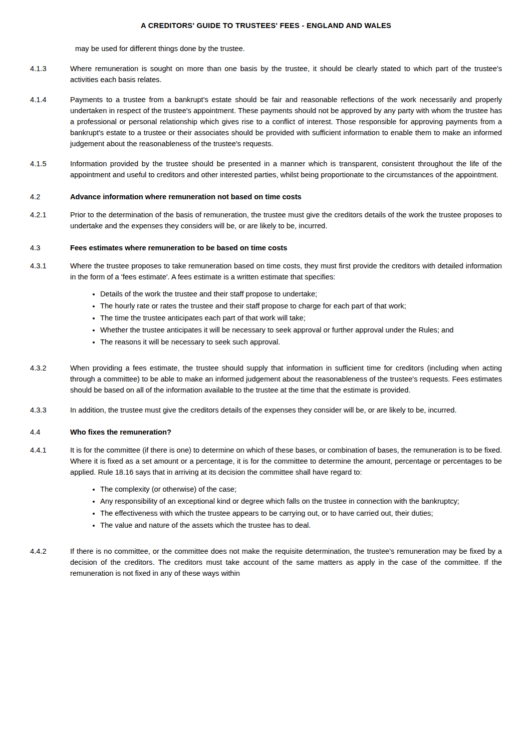A Creditors' Guide to Trustees' Fees - England and Wales
may be used for different things done by the trustee.
4.1.3
Where remuneration is sought on more than one basis by the trustee, it should be clearly stated to which part of the trustee's activities each basis relates.
4.1.4
Payments to a trustee from a bankrupt's estate should be fair and reasonable reflections of the work necessarily and properly undertaken in respect of the trustee's appointment. These payments should not be approved by any party with whom the trustee has a professional or personal relationship which gives rise to a conflict of interest. Those responsible for approving payments from a bankrupt's estate to a trustee or their associates should be provided with sufficient information to enable them to make an informed judgement about the reasonableness of the trustee's requests.
4.1.5
Information provided by the trustee should be presented in a manner which is transparent, consistent throughout the life of the appointment and useful to creditors and other interested parties, whilst being proportionate to the circumstances of the appointment.
4.2
Advance information where remuneration not based on time costs
4.2.1
Prior to the determination of the basis of remuneration, the trustee must give the creditors details of the work the trustee proposes to undertake and the expenses they considers will be, or are likely to be, incurred.
4.3
Fees estimates where remuneration to be based on time costs
4.3.1
Where the trustee proposes to take remuneration based on time costs, they must first provide the creditors with detailed information in the form of a 'fees estimate'. A fees estimate is a written estimate that specifies:
Details of the work the trustee and their staff propose to undertake;
The hourly rate or rates the trustee and their staff propose to charge for each part of that work;
The time the trustee anticipates each part of that work will take;
Whether the trustee anticipates it will be necessary to seek approval or further approval under the Rules; and
The reasons it will be necessary to seek such approval.
4.3.2
When providing a fees estimate, the trustee should supply that information in sufficient time for creditors (including when acting through a committee) to be able to make an informed judgement about the reasonableness of the trustee's requests. Fees estimates should be based on all of the information available to the trustee at the time that the estimate is provided.
4.3.3
In addition, the trustee must give the creditors details of the expenses they consider will be, or are likely to be, incurred.
4.4
Who fixes the remuneration?
4.4.1
It is for the committee (if there is one) to determine on which of these bases, or combination of bases, the remuneration is to be fixed. Where it is fixed as a set amount or a percentage, it is for the committee to determine the amount, percentage or percentages to be applied. Rule 18.16 says that in arriving at its decision the committee shall have regard to:
The complexity (or otherwise) of the case;
Any responsibility of an exceptional kind or degree which falls on the trustee in connection with the bankruptcy;
The effectiveness with which the trustee appears to be carrying out, or to have carried out, their duties;
The value and nature of the assets which the trustee has to deal.
4.4.2
If there is no committee, or the committee does not make the requisite determination, the trustee's remuneration may be fixed by a decision of the creditors. The creditors must take account of the same matters as apply in the case of the committee. If the remuneration is not fixed in any of these ways within